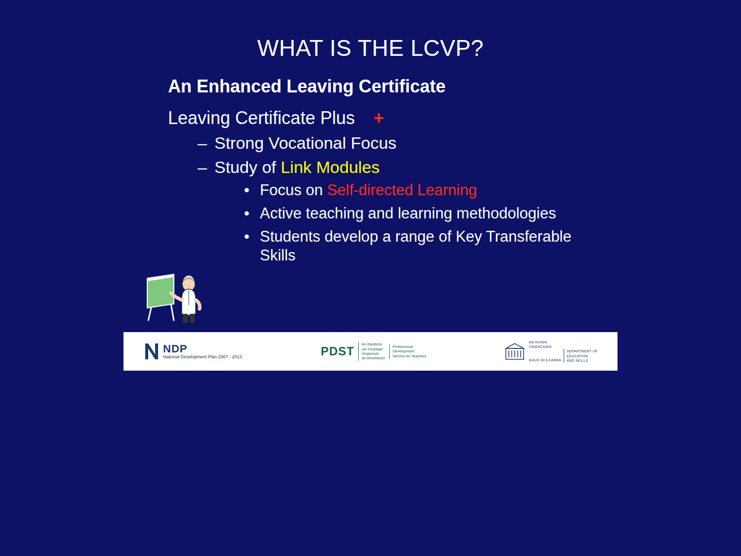WHAT IS THE LCVP?
An Enhanced Leaving Certificate
Leaving Certificate Plus +
Strong Vocational Focus
Study of Link Modules
Focus on Self-directed Learning
Active teaching and learning methodologies
Students develop a range of Key Transferable Skills
NDP National Development Plan 2007 - 2013
PDST An tSeirbhís
um Fhorbairt
Ghairmiúil
do Mhúinteoirí Professional
Development
Service for Teachers
An Roinn
Oideachais
agus Scileanna Department of
Education
and Skills